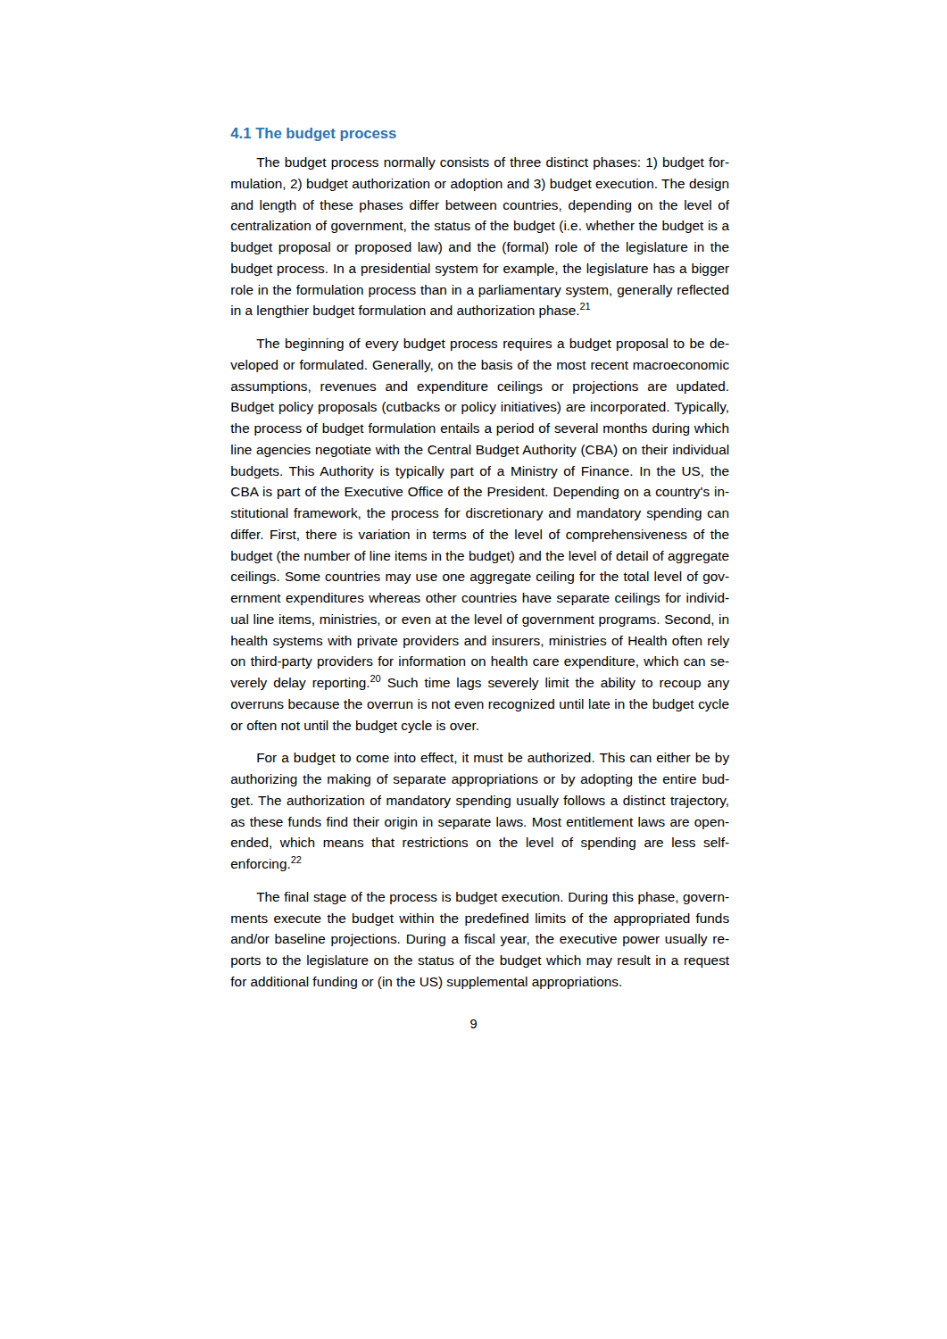4.1 The budget process
The budget process normally consists of three distinct phases: 1) budget formulation, 2) budget authorization or adoption and 3) budget execution. The design and length of these phases differ between countries, depending on the level of centralization of government, the status of the budget (i.e. whether the budget is a budget proposal or proposed law) and the (formal) role of the legislature in the budget process. In a presidential system for example, the legislature has a bigger role in the formulation process than in a parliamentary system, generally reflected in a lengthier budget formulation and authorization phase.21
The beginning of every budget process requires a budget proposal to be developed or formulated. Generally, on the basis of the most recent macroeconomic assumptions, revenues and expenditure ceilings or projections are updated. Budget policy proposals (cutbacks or policy initiatives) are incorporated. Typically, the process of budget formulation entails a period of several months during which line agencies negotiate with the Central Budget Authority (CBA) on their individual budgets. This Authority is typically part of a Ministry of Finance. In the US, the CBA is part of the Executive Office of the President. Depending on a country's institutional framework, the process for discretionary and mandatory spending can differ. First, there is variation in terms of the level of comprehensiveness of the budget (the number of line items in the budget) and the level of detail of aggregate ceilings. Some countries may use one aggregate ceiling for the total level of government expenditures whereas other countries have separate ceilings for individual line items, ministries, or even at the level of government programs. Second, in health systems with private providers and insurers, ministries of Health often rely on third-party providers for information on health care expenditure, which can severely delay reporting.20 Such time lags severely limit the ability to recoup any overruns because the overrun is not even recognized until late in the budget cycle or often not until the budget cycle is over.
For a budget to come into effect, it must be authorized. This can either be by authorizing the making of separate appropriations or by adopting the entire budget. The authorization of mandatory spending usually follows a distinct trajectory, as these funds find their origin in separate laws. Most entitlement laws are open-ended, which means that restrictions on the level of spending are less self-enforcing.22
The final stage of the process is budget execution. During this phase, governments execute the budget within the predefined limits of the appropriated funds and/or baseline projections. During a fiscal year, the executive power usually reports to the legislature on the status of the budget which may result in a request for additional funding or (in the US) supplemental appropriations.
9